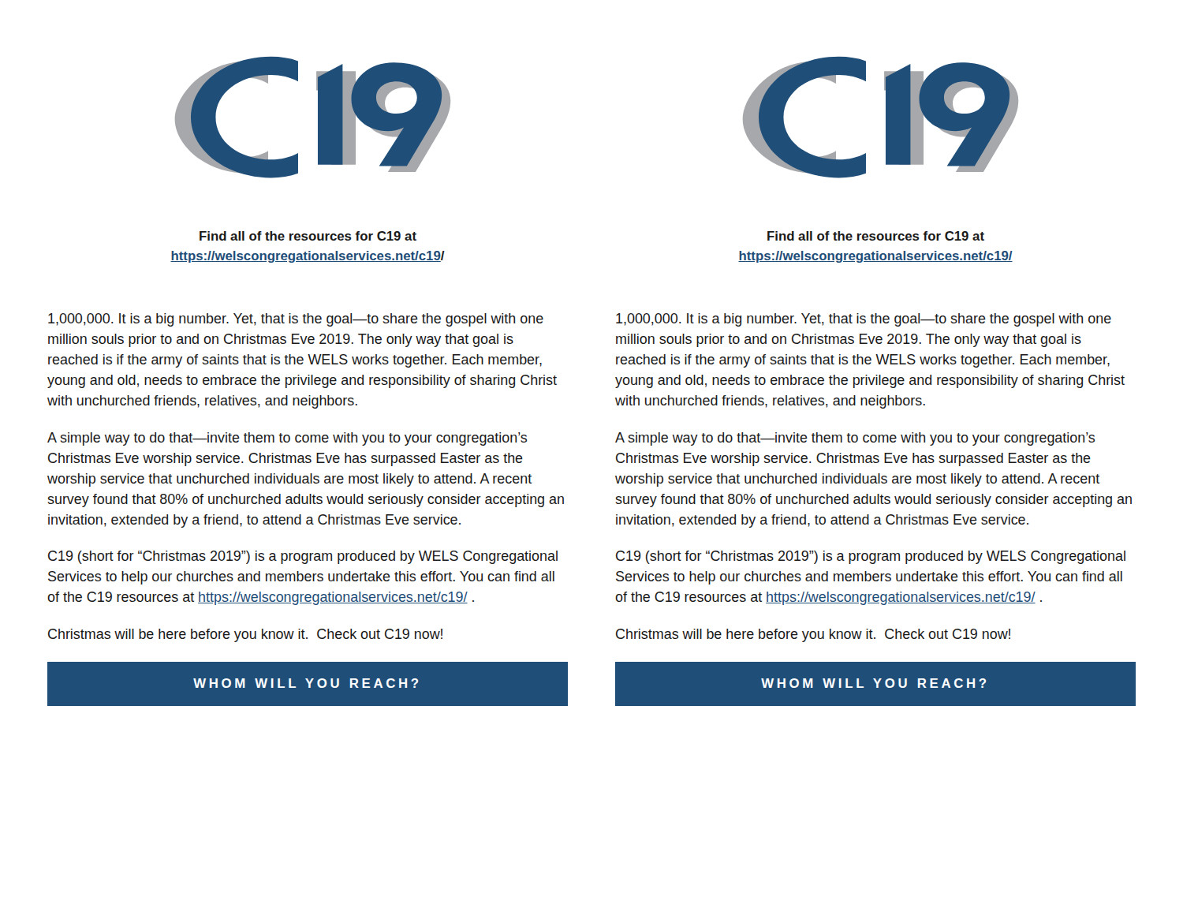Find all of the resources for C19 at
https://welscongregationalservices.net/c19/
1,000,000. It is a big number. Yet, that is the goal—to share the gospel with one million souls prior to and on Christmas Eve 2019. The only way that goal is reached is if the army of saints that is the WELS works together. Each member, young and old, needs to embrace the privilege and responsibility of sharing Christ with unchurched friends, relatives, and neighbors.
A simple way to do that—invite them to come with you to your congregation’s Christmas Eve worship service. Christmas Eve has surpassed Easter as the worship service that unchurched individuals are most likely to attend. A recent survey found that 80% of unchurched adults would seriously consider accepting an invitation, extended by a friend, to attend a Christmas Eve service.
C19 (short for “Christmas 2019”) is a program produced by WELS Congregational Services to help our churches and members undertake this effort. You can find all of the C19 resources at https://welscongregationalservices.net/c19/ .
Christmas will be here before you know it. Check out C19 now!
Whom will you reach?
Find all of the resources for C19 at
https://welscongregationalservices.net/c19/
1,000,000. It is a big number. Yet, that is the goal—to share the gospel with one million souls prior to and on Christmas Eve 2019. The only way that goal is reached is if the army of saints that is the WELS works together. Each member, young and old, needs to embrace the privilege and responsibility of sharing Christ with unchurched friends, relatives, and neighbors.
A simple way to do that—invite them to come with you to your congregation’s Christmas Eve worship service. Christmas Eve has surpassed Easter as the worship service that unchurched individuals are most likely to attend. A recent survey found that 80% of unchurched adults would seriously consider accepting an invitation, extended by a friend, to attend a Christmas Eve service.
C19 (short for “Christmas 2019”) is a program produced by WELS Congregational Services to help our churches and members undertake this effort. You can find all of the C19 resources at https://welscongregationalservices.net/c19/ .
Christmas will be here before you know it. Check out C19 now!
Whom will you reach?